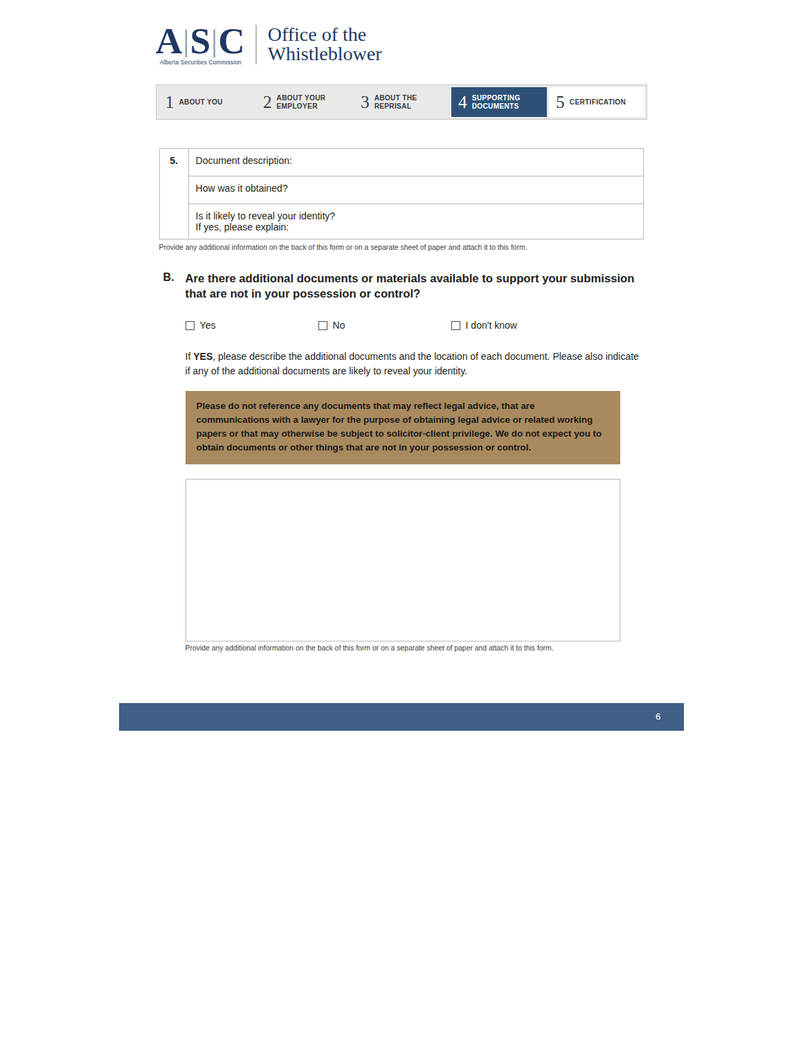A|S|C
Alberta Securities Commission
Office of the
Whistleblower
1
About you
2
About your
employer
3
About the
reprisal
4
Supporting
documents
5
Certification
| 5. | Document description: |
| How was it obtained? |
| Is it likely to reveal your identity? If yes, please explain: |
Provide any additional information on the back of this form or on a separate sheet of paper and attach it to this form.
B.
Are there additional documents or materials available to support your submission that are not in your possession or control?
Yes
No
I don't know
If YES, please describe the additional documents and the location of each document. Please also indicate if any of the additional documents are likely to reveal your identity.
Please do not reference any documents that may reflect legal advice, that are communications with a lawyer for the purpose of obtaining legal advice or related working papers or that may otherwise be subject to solicitor-client privilege. We do not expect you to obtain documents or other things that are not in your possession or control.
Provide any additional information on the back of this form or on a separate sheet of paper and attach it to this form.
6